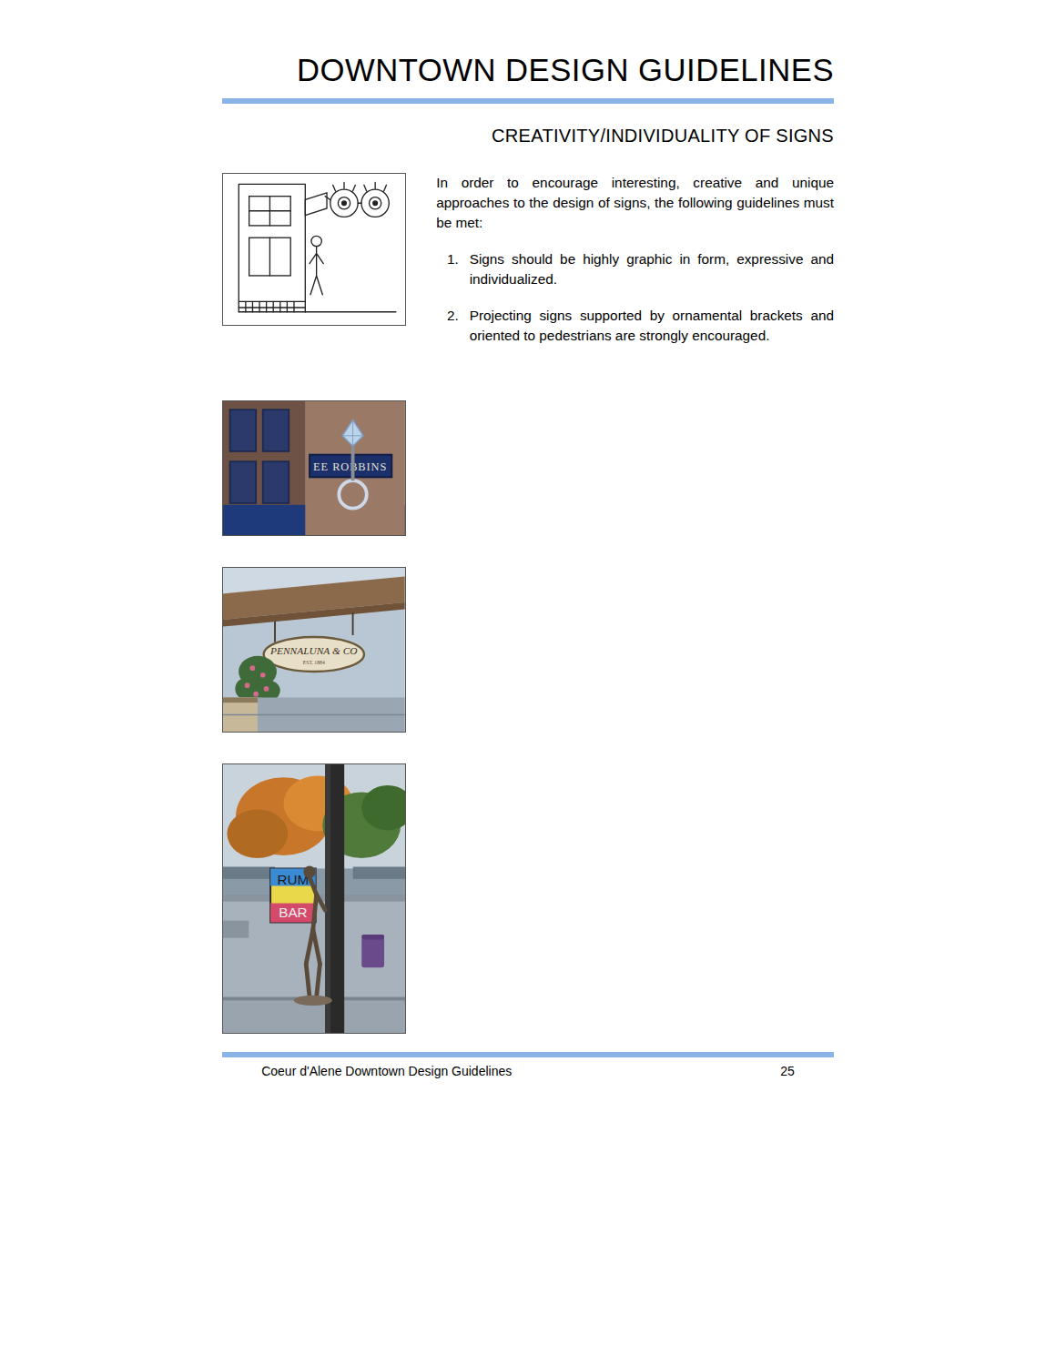DOWNTOWN DESIGN GUIDELINES
CREATIVITY/INDIVIDUALITY OF SIGNS
In order to encourage interesting, creative and unique approaches to the design of signs, the following guidelines must be met:
Signs should be highly graphic in form, expressive and individualized.
Projecting signs supported by ornamental brackets and oriented to pedestrians are strongly encouraged.
EE ROBBINS
PENNALUNA & CO EST. 1884
RUM BAR
Coeur d'Alene Downtown Design Guidelines 25